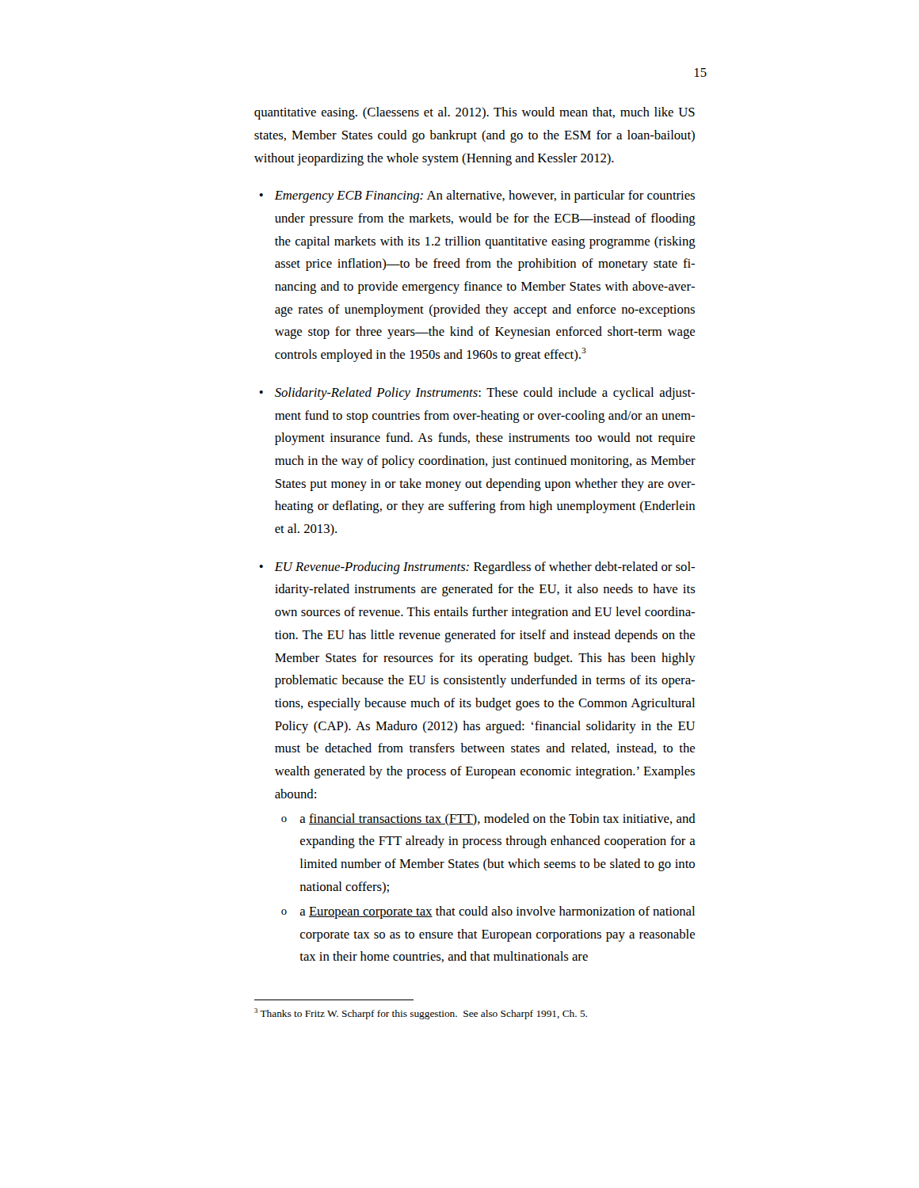15
quantitative easing. (Claessens et al. 2012). This would mean that, much like US states, Member States could go bankrupt (and go to the ESM for a loan-bailout) without jeopardizing the whole system (Henning and Kessler 2012).
Emergency ECB Financing: An alternative, however, in particular for countries under pressure from the markets, would be for the ECB—instead of flooding the capital markets with its 1.2 trillion quantitative easing programme (risking asset price inflation)—to be freed from the prohibition of monetary state financing and to provide emergency finance to Member States with above-average rates of unemployment (provided they accept and enforce no-exceptions wage stop for three years—the kind of Keynesian enforced short-term wage controls employed in the 1950s and 1960s to great effect).3
Solidarity-Related Policy Instruments: These could include a cyclical adjustment fund to stop countries from over-heating or over-cooling and/or an unemployment insurance fund. As funds, these instruments too would not require much in the way of policy coordination, just continued monitoring, as Member States put money in or take money out depending upon whether they are over-heating or deflating, or they are suffering from high unemployment (Enderlein et al. 2013).
EU Revenue-Producing Instruments: Regardless of whether debt-related or solidarity-related instruments are generated for the EU, it also needs to have its own sources of revenue. This entails further integration and EU level coordination. The EU has little revenue generated for itself and instead depends on the Member States for resources for its operating budget. This has been highly problematic because the EU is consistently underfunded in terms of its operations, especially because much of its budget goes to the Common Agricultural Policy (CAP). As Maduro (2012) has argued: ‘financial solidarity in the EU must be detached from transfers between states and related, instead, to the wealth generated by the process of European economic integration.’ Examples abound:
a financial transactions tax (FTT), modeled on the Tobin tax initiative, and expanding the FTT already in process through enhanced cooperation for a limited number of Member States (but which seems to be slated to go into national coffers);
a European corporate tax that could also involve harmonization of national corporate tax so as to ensure that European corporations pay a reasonable tax in their home countries, and that multinationals are
3 Thanks to Fritz W. Scharpf for this suggestion. See also Scharpf 1991, Ch. 5.